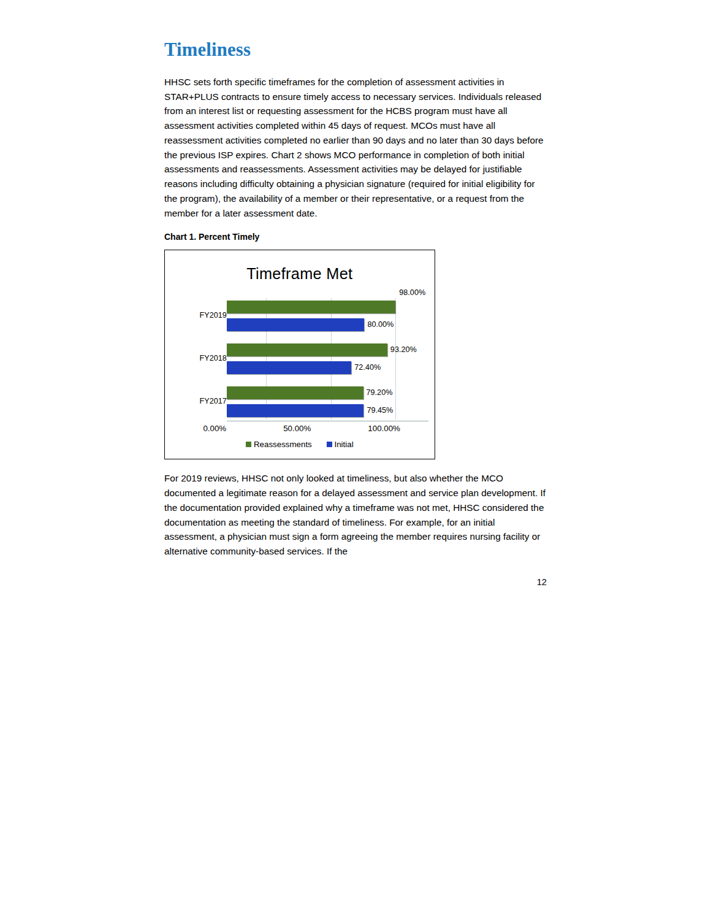Timeliness
HHSC sets forth specific timeframes for the completion of assessment activities in STAR+PLUS contracts to ensure timely access to necessary services. Individuals released from an interest list or requesting assessment for the HCBS program must have all assessment activities completed within 45 days of request. MCOs must have all reassessment activities completed no earlier than 90 days and no later than 30 days before the previous ISP expires. Chart 2 shows MCO performance in completion of both initial assessments and reassessments. Assessment activities may be delayed for justifiable reasons including difficulty obtaining a physician signature (required for initial eligibility for the program), the availability of a member or their representative, or a request from the member for a later assessment date.
Chart 1. Percent Timely
Timeframe Met
98.00%
| FY2019 | |
| 80.00% |
| FY2018 | 93.20% |
| 72.40% |
| FY2017 | 79.20% |
| 79.45% |
0.00% 50.00% 100.00%
Reassessments Initial
For 2019 reviews, HHSC not only looked at timeliness, but also whether the MCO documented a legitimate reason for a delayed assessment and service plan development. If the documentation provided explained why a timeframe was not met, HHSC considered the documentation as meeting the standard of timeliness. For example, for an initial assessment, a physician must sign a form agreeing the member requires nursing facility or alternative community-based services. If the
12